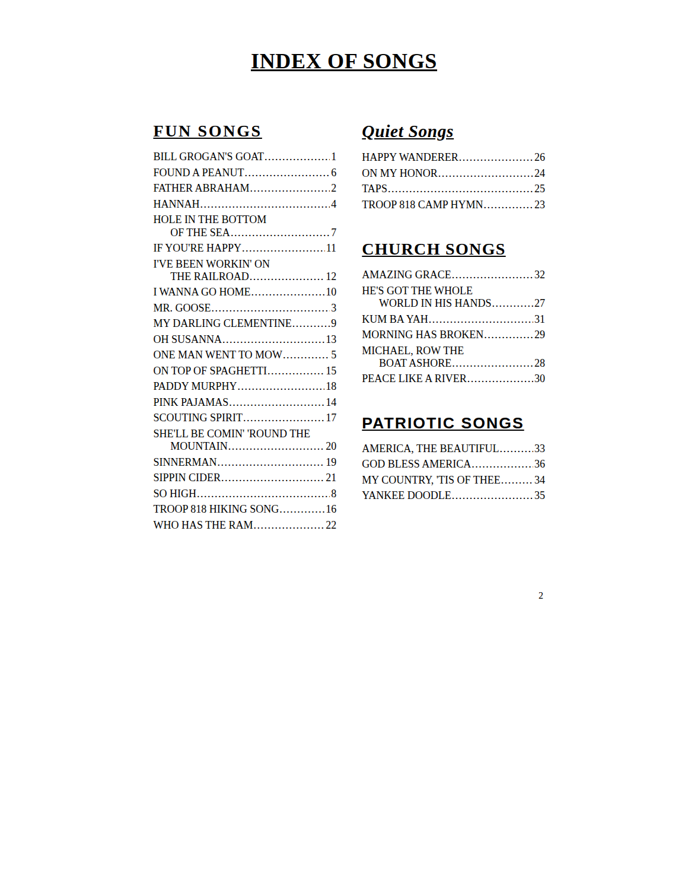INDEX OF SONGS
FUN SONGS
BILL GROGAN'S GOAT................................ 1
FOUND A PEANUT....................................... 6
FATHER ABRAHAM..................................... 2
HANNAH.......................................................... 4
HOLE IN THE BOTTOM OF THE SEA............................................. 7
IF YOU'RE HAPPY..................................... 11
I'VE BEEN WORKIN' ON THE RAILROAD..................................... 12
I WANNA GO HOME.................................. 10
MR. GOOSE..................................................... 3
MY DARLING CLEMENTINE..................... 9
OH SUSANNA.............................................. 13
ONE MAN WENT TO MOW......................... 5
ON TOP OF SPAGHETTI............................ 15
PADDY MURPHY........................................ 18
PINK PAJAMAS........................................... 14
SCOUTING SPIRIT..................................... 17
SHE'LL BE COMIN' 'ROUND THE MOUNTAIN............................................. 20
SINNERMAN............................................... 19
SIPPIN CIDER.............................................. 21
SO HIGH.......................................................... 8
TROOP 818 HIKING SONG........................ 16
WHO HAS THE RAM................................. 22
Quiet Songs
HAPPY WANDERER................................... 26
ON MY HONOR........................................... 24
TAPS.............................................................. 25
TROOP 818 CAMP HYMN......................... 23
CHURCH SONGS
AMAZING GRACE....................................... 32
HE'S GOT THE WHOLE WORLD IN HIS HANDS........................ 27
KUM BA YAH.............................................. 31
MORNING HAS BROKEN.......................... 29
MICHAEL, ROW THE BOAT ASHORE....................................... 28
PEACE LIKE A RIVER............................... 30
PATRIOTIC SONGS
AMERICA, THE BEAUTIFUL.................... 33
GOD BLESS AMERICA............................... 36
MY COUNTRY, 'TIS OF THEE................... 34
YANKEE DOODLE..................................... 35
2